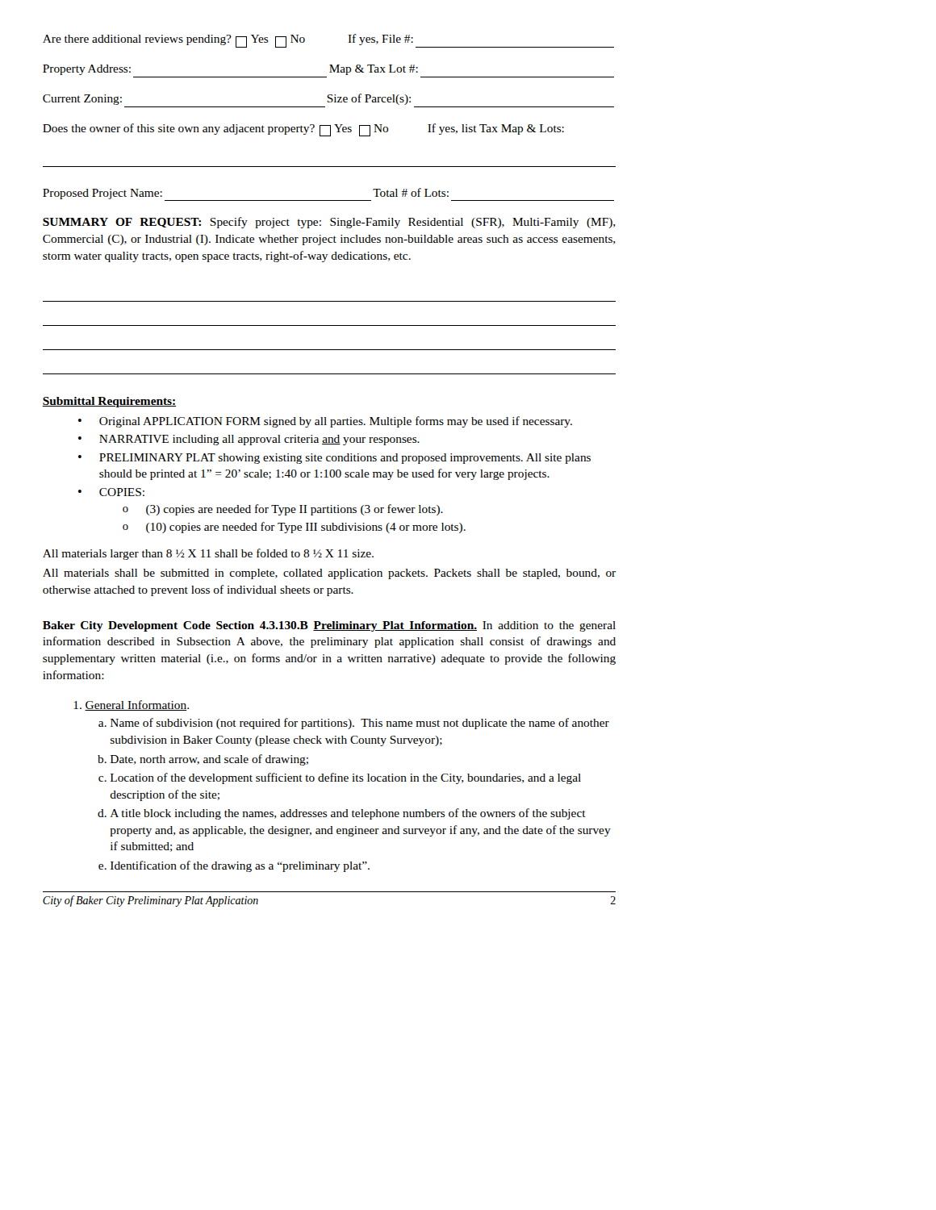Are there additional reviews pending? Yes No If yes, File #:
Property Address: Map & Tax Lot #:
Current Zoning: Size of Parcel(s):
Does the owner of this site own any adjacent property? Yes No If yes, list Tax Map & Lots:
Proposed Project Name: Total # of Lots:
SUMMARY OF REQUEST: Specify project type: Single-Family Residential (SFR), Multi-Family (MF), Commercial (C), or Industrial (I). Indicate whether project includes non-buildable areas such as access easements, storm water quality tracts, open space tracts, right-of-way dedications, etc.
Submittal Requirements:
Original APPLICATION FORM signed by all parties. Multiple forms may be used if necessary.
NARRATIVE including all approval criteria and your responses.
PRELIMINARY PLAT showing existing site conditions and proposed improvements. All site plans should be printed at 1” = 20’ scale; 1:40 or 1:100 scale may be used for very large projects.
COPIES:
(3) copies are needed for Type II partitions (3 or fewer lots).
(10) copies are needed for Type III subdivisions (4 or more lots).
All materials larger than 8 ½ X 11 shall be folded to 8 ½ X 11 size.
All materials shall be submitted in complete, collated application packets. Packets shall be stapled, bound, or otherwise attached to prevent loss of individual sheets or parts.
Baker City Development Code Section 4.3.130.B Preliminary Plat Information. In addition to the general information described in Subsection A above, the preliminary plat application shall consist of drawings and supplementary written material (i.e., on forms and/or in a written narrative) adequate to provide the following information:
General Information.
Name of subdivision (not required for partitions). This name must not duplicate the name of another subdivision in Baker County (please check with County Surveyor);
Date, north arrow, and scale of drawing;
Location of the development sufficient to define its location in the City, boundaries, and a legal description of the site;
A title block including the names, addresses and telephone numbers of the owners of the subject property and, as applicable, the designer, and engineer and surveyor if any, and the date of the survey if submitted; and
Identification of the drawing as a “preliminary plat”.
City of Baker City Preliminary Plat Application 2